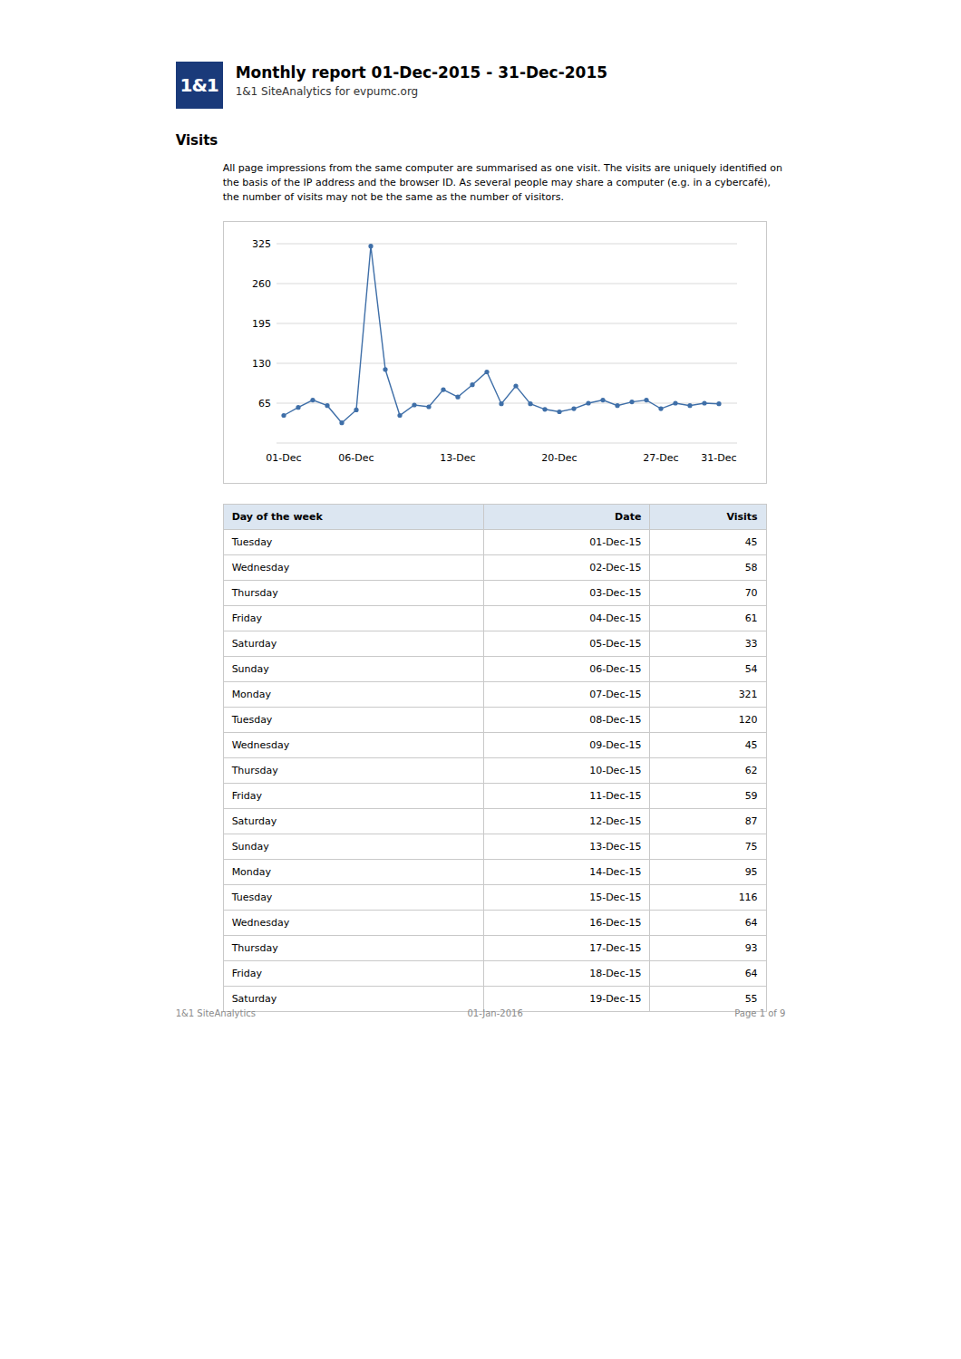1&1
Monthly report 01-Dec-2015 - 31-Dec-2015
1&1 SiteAnalytics for evpumc.org
Visits
All page impressions from the same computer are summarised as one visit. The visits are uniquely identified on the basis of the IP address and the browser ID. As several people may share a computer (e.g. in a cybercafé), the number of visits may not be the same as the number of visitors.
325 260 195 130 65 01-Dec 06-Dec 13-Dec 20-Dec 27-Dec 31-Dec
| Day of the week | Date | Visits |
| --- | --- | --- |
| Tuesday | 01-Dec-15 | 45 |
| Wednesday | 02-Dec-15 | 58 |
| Thursday | 03-Dec-15 | 70 |
| Friday | 04-Dec-15 | 61 |
| Saturday | 05-Dec-15 | 33 |
| Sunday | 06-Dec-15 | 54 |
| Monday | 07-Dec-15 | 321 |
| Tuesday | 08-Dec-15 | 120 |
| Wednesday | 09-Dec-15 | 45 |
| Thursday | 10-Dec-15 | 62 |
| Friday | 11-Dec-15 | 59 |
| Saturday | 12-Dec-15 | 87 |
| Sunday | 13-Dec-15 | 75 |
| Monday | 14-Dec-15 | 95 |
| Tuesday | 15-Dec-15 | 116 |
| Wednesday | 16-Dec-15 | 64 |
| Thursday | 17-Dec-15 | 93 |
| Friday | 18-Dec-15 | 64 |
| Saturday | 19-Dec-15 | 55 |
1&1 SiteAnalytics
01-Jan-2016
Page 1 of 9